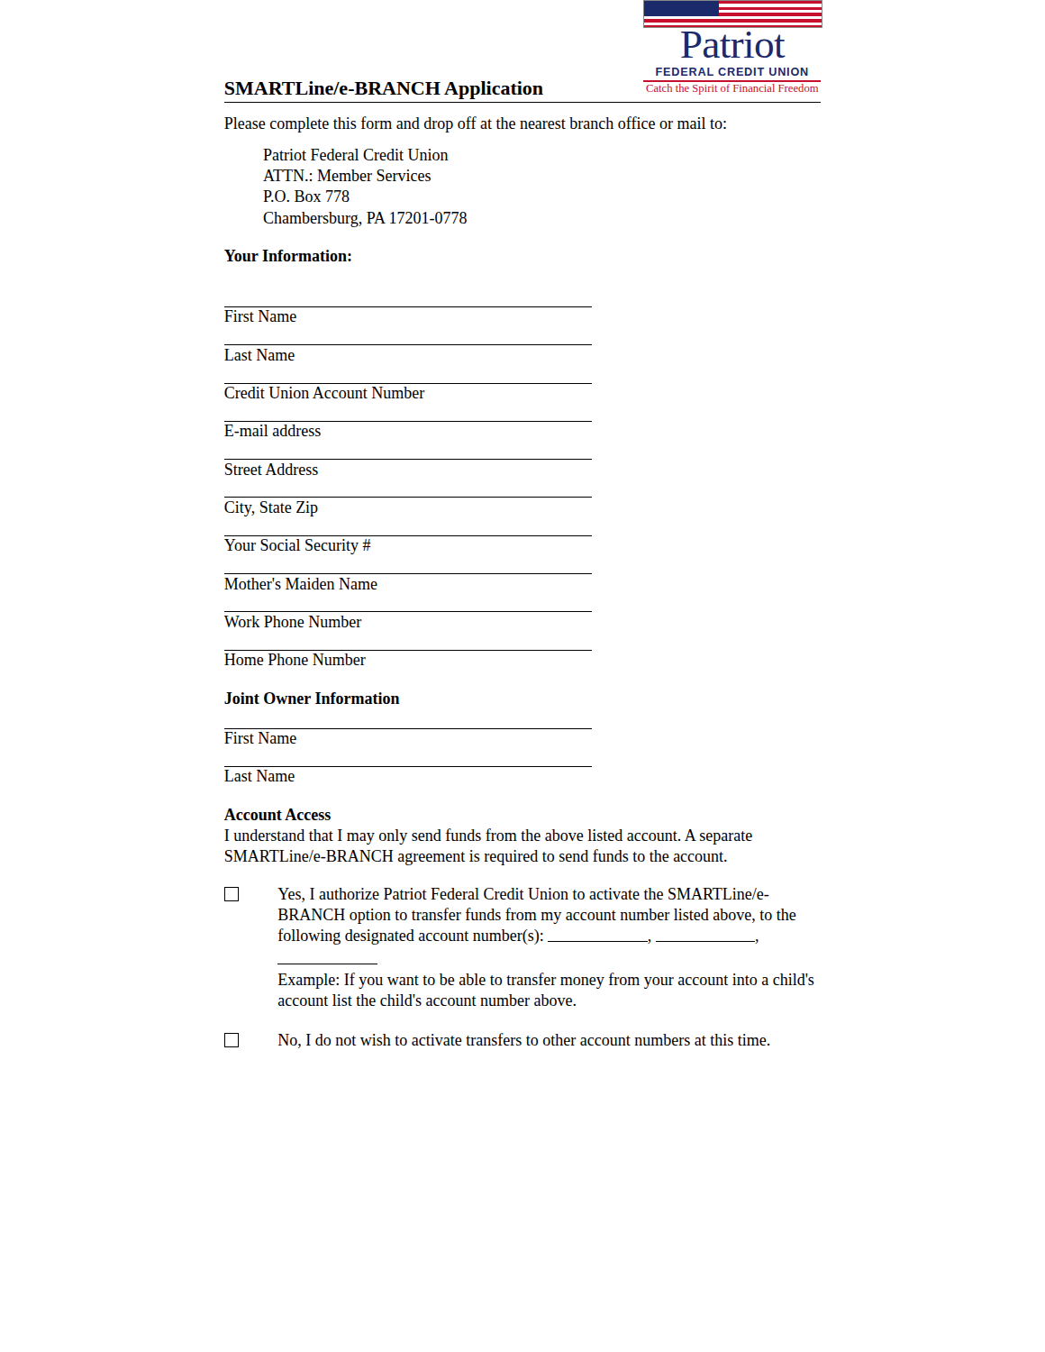Patriot
FEDERAL CREDIT UNION
Catch the Spirit of Financial Freedom
SMARTLine/e-BRANCH Application
Please complete this form and drop off at the nearest branch office or mail to:
Patriot Federal Credit Union
ATTN.: Member Services
P.O. Box 778
Chambersburg, PA 17201-0778
Your Information:
First Name
Last Name
Credit Union Account Number
E-mail address
Street Address
City, State Zip
Your Social Security #
Mother's Maiden Name
Work Phone Number
Home Phone Number
Joint Owner Information
First Name
Last Name
Account Access
I understand that I may only send funds from the above listed account. A separate SMARTLine/e-BRANCH agreement is required to send funds to the account.
Yes, I authorize Patriot Federal Credit Union to activate the SMARTLine/e-BRANCH option to transfer funds from my account number listed above, to the following designated account number(s): , ,
Example: If you want to be able to transfer money from your account into a child's account list the child's account number above.
No, I do not wish to activate transfers to other account numbers at this time.